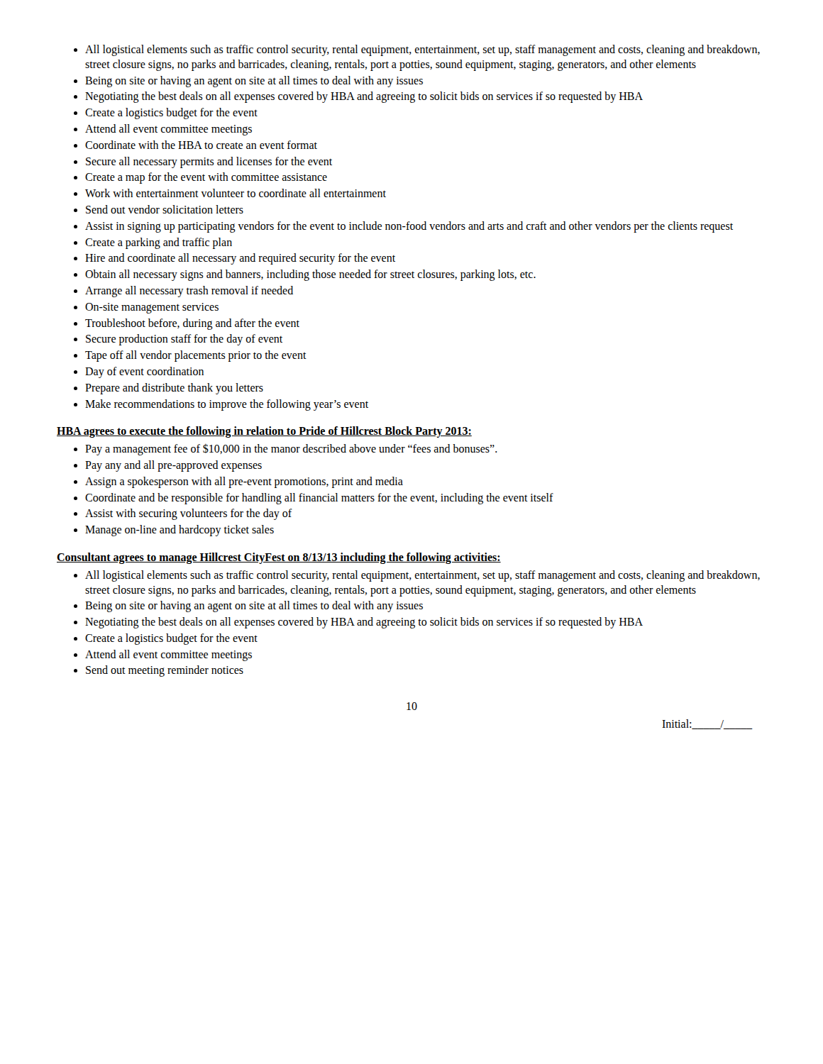All logistical elements such as traffic control security, rental equipment, entertainment, set up, staff management and costs, cleaning and breakdown, street closure signs, no parks and barricades, cleaning, rentals, port a potties, sound equipment, staging, generators, and other elements
Being on site or having an agent on site at all times to deal with any issues
Negotiating the best deals on all expenses covered by HBA and agreeing to solicit bids on services if so requested by HBA
Create a logistics budget for the event
Attend all event committee meetings
Coordinate with the HBA to create an event format
Secure all necessary permits and licenses for the event
Create a map for the event with committee assistance
Work with entertainment volunteer to coordinate all entertainment
Send out vendor solicitation letters
Assist in signing up participating vendors for the event to include non-food vendors and arts and craft and other vendors per the clients request
Create a parking and traffic plan
Hire and coordinate all necessary and required security for the event
Obtain all necessary signs and banners, including those needed for street closures, parking lots, etc.
Arrange all necessary trash removal if needed
On-site management services
Troubleshoot before, during and after the event
Secure production staff for the day of event
Tape off all vendor placements prior to the event
Day of event coordination
Prepare and distribute thank you letters
Make recommendations to improve the following year’s event
HBA agrees to execute the following in relation to Pride of Hillcrest Block Party 2013:
Pay a management fee of $10,000 in the manor described above under “fees and bonuses”.
Pay any and all pre-approved expenses
Assign a spokesperson with all pre-event promotions, print and media
Coordinate and be responsible for handling all financial matters for the event, including the event itself
Assist with securing volunteers for the day of
Manage on-line and hardcopy ticket sales
Consultant agrees to manage Hillcrest CityFest on 8/13/13 including the following activities:
All logistical elements such as traffic control security, rental equipment, entertainment, set up, staff management and costs, cleaning and breakdown, street closure signs, no parks and barricades, cleaning, rentals, port a potties, sound equipment, staging, generators, and other elements
Being on site or having an agent on site at all times to deal with any issues
Negotiating the best deals on all expenses covered by HBA and agreeing to solicit bids on services if so requested by HBA
Create a logistics budget for the event
Attend all event committee meetings
Send out meeting reminder notices
10
Initial:_____/_____